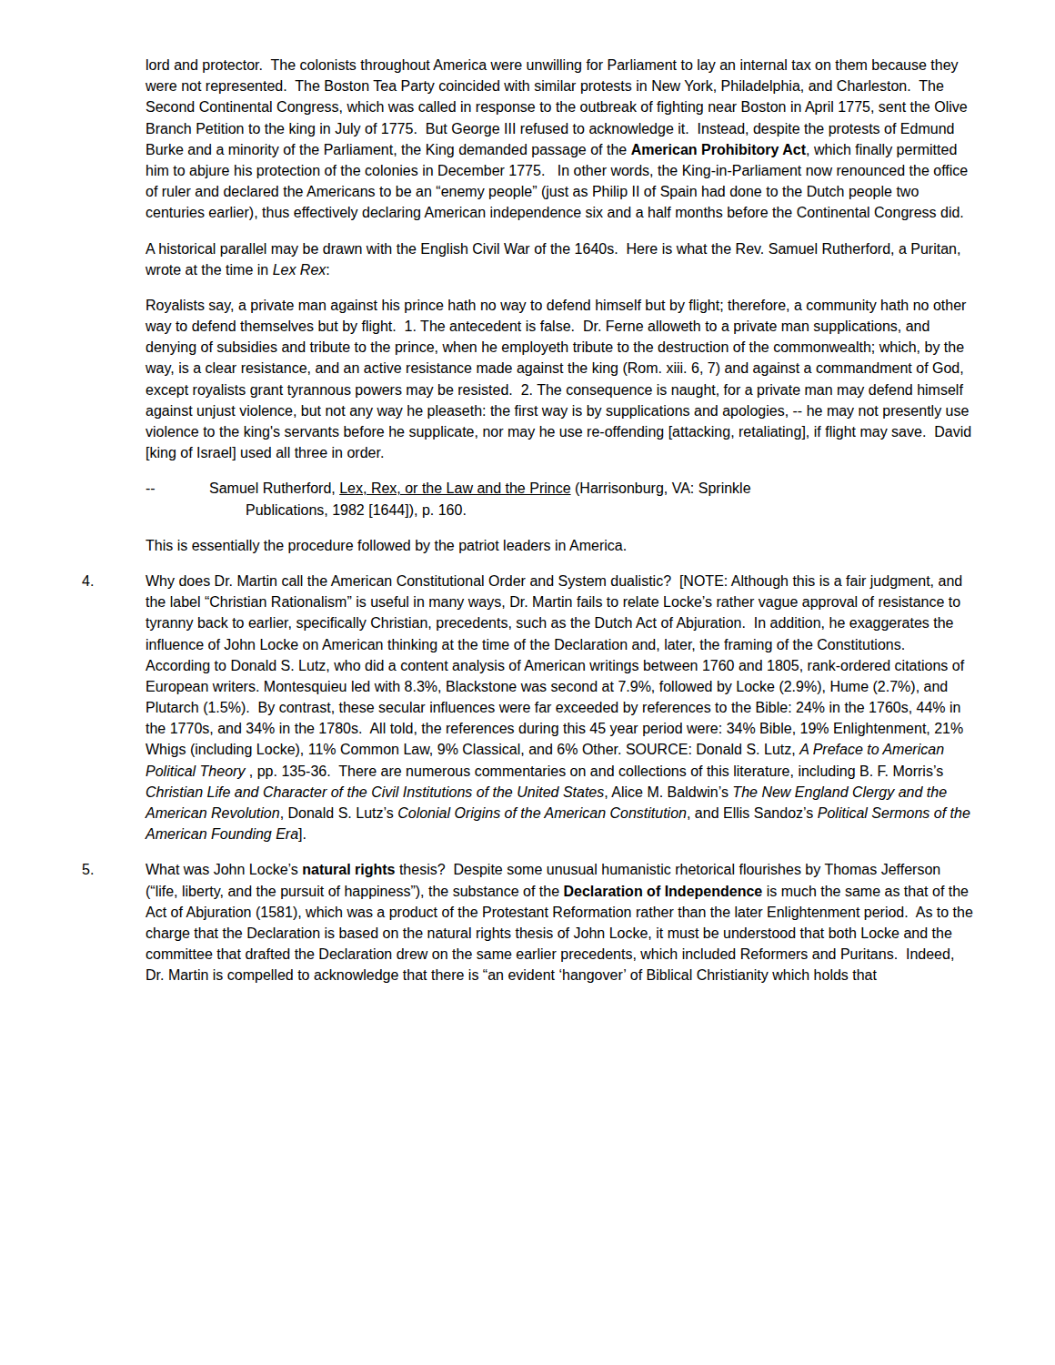lord and protector. The colonists throughout America were unwilling for Parliament to lay an internal tax on them because they were not represented. The Boston Tea Party coincided with similar protests in New York, Philadelphia, and Charleston. The Second Continental Congress, which was called in response to the outbreak of fighting near Boston in April 1775, sent the Olive Branch Petition to the king in July of 1775. But George III refused to acknowledge it. Instead, despite the protests of Edmund Burke and a minority of the Parliament, the King demanded passage of the American Prohibitory Act, which finally permitted him to abjure his protection of the colonies in December 1775. In other words, the King-in-Parliament now renounced the office of ruler and declared the Americans to be an “enemy people” (just as Philip II of Spain had done to the Dutch people two centuries earlier), thus effectively declaring American independence six and a half months before the Continental Congress did.
A historical parallel may be drawn with the English Civil War of the 1640s. Here is what the Rev. Samuel Rutherford, a Puritan, wrote at the time in Lex Rex:
Royalists say, a private man against his prince hath no way to defend himself but by flight; therefore, a community hath no other way to defend themselves but by flight. 1. The antecedent is false. Dr. Ferne alloweth to a private man supplications, and denying of subsidies and tribute to the prince, when he employeth tribute to the destruction of the commonwealth; which, by the way, is a clear resistance, and an active resistance made against the king (Rom. xiii. 6, 7) and against a commandment of God, except royalists grant tyrannous powers may be resisted. 2. The consequence is naught, for a private man may defend himself against unjust violence, but not any way he pleaseth: the first way is by supplications and apologies, -- he may not presently use violence to the king's servants before he supplicate, nor may he use re-offending [attacking, retaliating], if flight may save. David [king of Israel] used all three in order.
--
Samuel Rutherford, Lex, Rex, or the Law and the Prince (Harrisonburg, VA: Sprinkle Publications, 1982 [1644]), p. 160.
This is essentially the procedure followed by the patriot leaders in America.
4.
Why does Dr. Martin call the American Constitutional Order and System dualistic? [NOTE: Although this is a fair judgment, and the label “Christian Rationalism” is useful in many ways, Dr. Martin fails to relate Locke’s rather vague approval of resistance to tyranny back to earlier, specifically Christian, precedents, such as the Dutch Act of Abjuration. In addition, he exaggerates the influence of John Locke on American thinking at the time of the Declaration and, later, the framing of the Constitutions. According to Donald S. Lutz, who did a content analysis of American writings between 1760 and 1805, rank-ordered citations of European writers. Montesquieu led with 8.3%, Blackstone was second at 7.9%, followed by Locke (2.9%), Hume (2.7%), and Plutarch (1.5%). By contrast, these secular influences were far exceeded by references to the Bible: 24% in the 1760s, 44% in the 1770s, and 34% in the 1780s. All told, the references during this 45 year period were: 34% Bible, 19% Enlightenment, 21% Whigs (including Locke), 11% Common Law, 9% Classical, and 6% Other. SOURCE: Donald S. Lutz, A Preface to American Political Theory , pp. 135-36. There are numerous commentaries on and collections of this literature, including B. F. Morris’s Christian Life and Character of the Civil Institutions of the United States, Alice M. Baldwin’s The New England Clergy and the American Revolution, Donald S. Lutz’s Colonial Origins of the American Constitution, and Ellis Sandoz’s Political Sermons of the American Founding Era].
5.
What was John Locke’s natural rights thesis? Despite some unusual humanistic rhetorical flourishes by Thomas Jefferson (“life, liberty, and the pursuit of happiness”), the substance of the Declaration of Independence is much the same as that of the Act of Abjuration (1581), which was a product of the Protestant Reformation rather than the later Enlightenment period. As to the charge that the Declaration is based on the natural rights thesis of John Locke, it must be understood that both Locke and the committee that drafted the Declaration drew on the same earlier precedents, which included Reformers and Puritans. Indeed, Dr. Martin is compelled to acknowledge that there is “an evident ‘hangover’ of Biblical Christianity which holds that